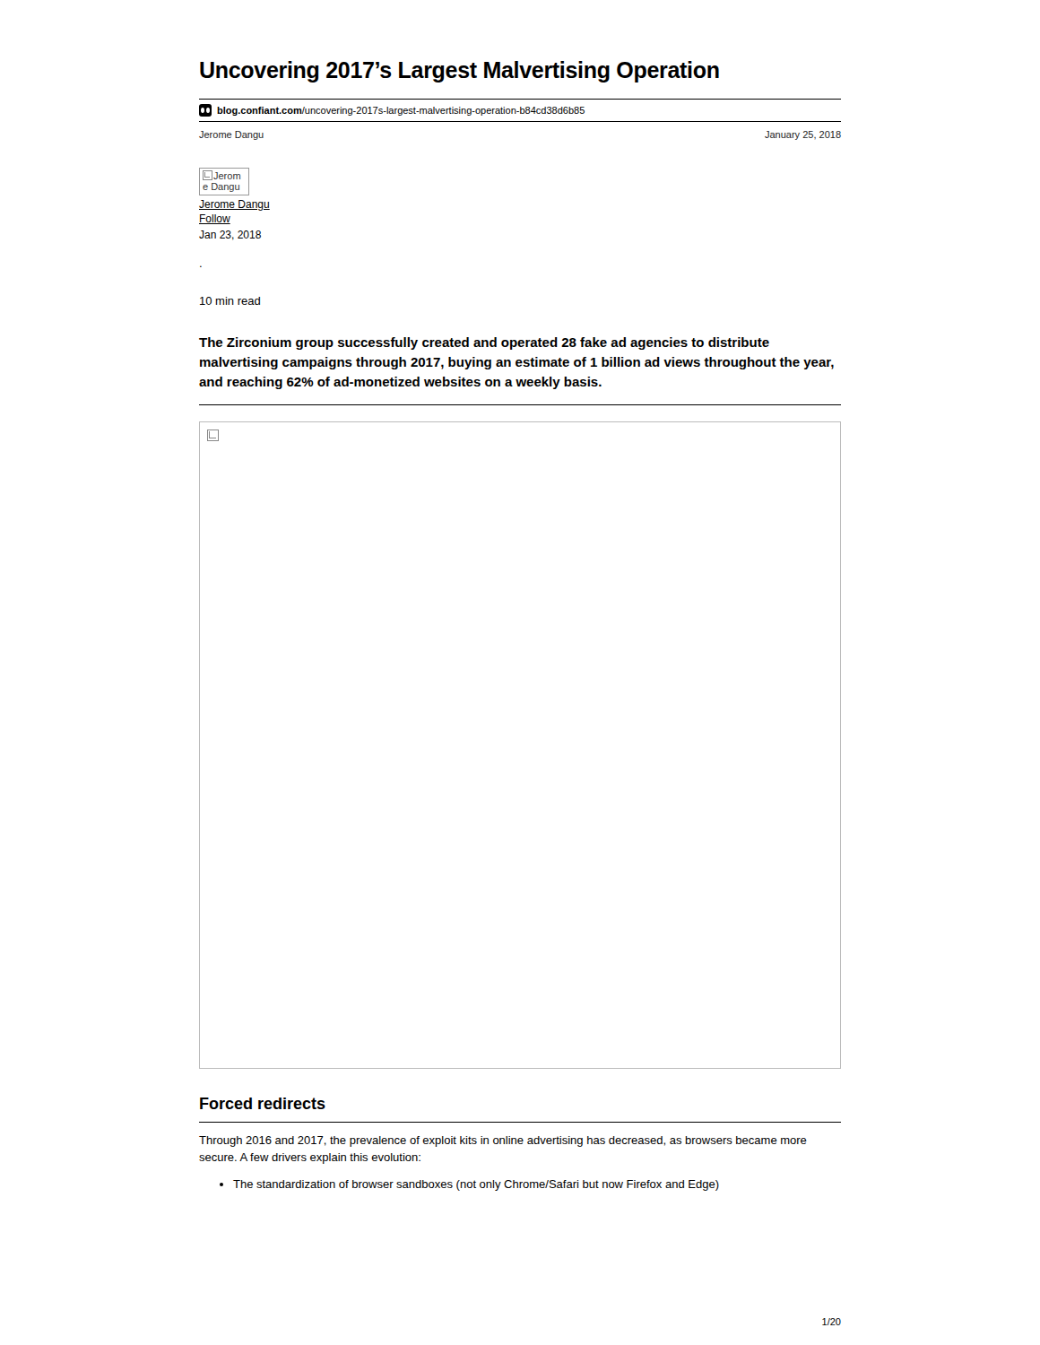Uncovering 2017’s Largest Malvertising Operation
blog.confiant.com/uncovering-2017s-largest-malvertising-operation-b84cd38d6b85
Jerome Dangu January 25, 2018
Jerome Dangu Jerome Dangu Follow
Jan 23, 2018
.
10 min read
The Zirconium group successfully created and operated 28 fake ad agencies to distribute malvertising campaigns through 2017, buying an estimate of 1 billion ad views throughout the year, and reaching 62% of ad-monetized websites on a weekly basis.
Forced redirects
Through 2016 and 2017, the prevalence of exploit kits in online advertising has decreased, as browsers became more secure. A few drivers explain this evolution:
The standardization of browser sandboxes (not only Chrome/Safari but now Firefox and Edge)
1/20